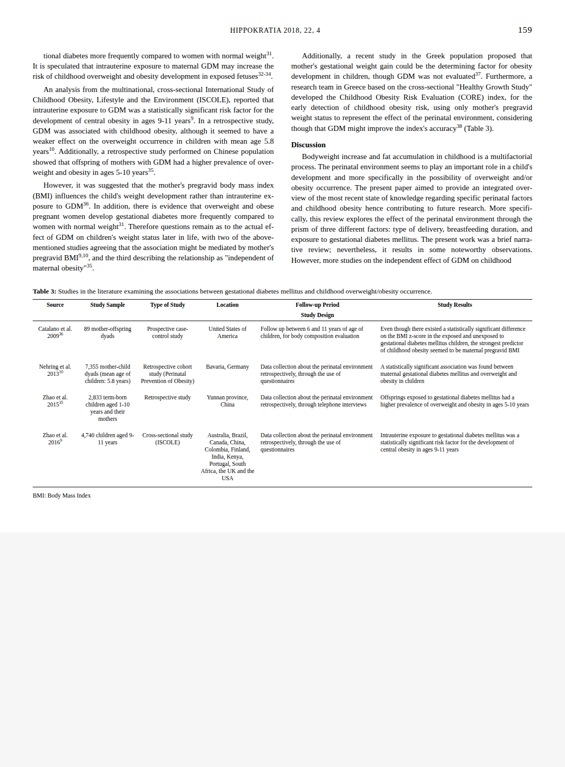HIPPOKRATIA 2018, 22, 4
159
tional diabetes more frequently compared to women with normal weight31. It is speculated that intrauterine exposure to maternal GDM may increase the risk of childhood overweight and obesity development in exposed fetuses32-34.
An analysis from the multinational, cross-sectional International Study of Childhood Obesity, Lifestyle and the Environment (ISCOLE), reported that intrauterine exposure to GDM was a statistically significant risk factor for the development of central obesity in ages 9-11 years9. In a retrospective study, GDM was associated with childhood obesity, although it seemed to have a weaker effect on the overweight occurrence in children with mean age 5.8 years10. Additionally, a retrospective study performed on Chinese population showed that offspring of mothers with GDM had a higher prevalence of overweight and obesity in ages 5-10 years35.
However, it was suggested that the mother's pregravid body mass index (BMI) influences the child's weight development rather than intrauterine exposure to GDM36. In addition, there is evidence that overweight and obese pregnant women develop gestational diabetes more frequently compared to women with normal weight31. Therefore questions remain as to the actual effect of GDM on children's weight status later in life, with two of the above-mentioned studies agreeing that the association might be mediated by mother's pregravid BMI9,10, and the third describing the relationship as "independent of maternal obesity"35.
Additionally, a recent study in the Greek population proposed that mother's gestational weight gain could be the determining factor for obesity development in children, though GDM was not evaluated37. Furthermore, a research team in Greece based on the cross-sectional "Healthy Growth Study" developed the Childhood Obesity Risk Evaluation (CORE) index, for the early detection of childhood obesity risk, using only mother's pregravid weight status to represent the effect of the perinatal environment, considering though that GDM might improve the index's accuracy38 (Table 3).
Discussion
Bodyweight increase and fat accumulation in childhood is a multifactorial process. The perinatal environment seems to play an important role in a child's development and more specifically in the possibility of overweight and/or obesity occurrence. The present paper aimed to provide an integrated overview of the most recent state of knowledge regarding specific perinatal factors and childhood obesity hence contributing to future research. More specifically, this review explores the effect of the perinatal environment through the prism of three different factors: type of delivery, breastfeeding duration, and exposure to gestational diabetes mellitus. The present work was a brief narrative review; nevertheless, it results in some noteworthy observations. However, more studies on the independent effect of GDM on childhood
Table 3: Studies in the literature examining the associations between gestational diabetes mellitus and childhood overweight/obesity occurrence.
| Source | Study Sample | Type of Study | Location | Follow-up Period | Study Results |
| --- | --- | --- | --- | --- | --- |
| | | | | Study Design | |
| Catalano et al. 2009 36 | 89 mother-offspring dyads | Prospective case-control study | United States of America | Follow up between 6 and 11 years of age of children, for body composition evaluation | Even though there existed a statistically significant difference on the BMI z-score in the exposed and unexposed to gestational diabetes mellitus children, the strongest predictor of childhood obesity seemed to be maternal pregravid BMI |
| Nehring et al. 2013 10 | 7,355 mother-child dyads (mean age of children: 5.8 years) | Retrospective cohort study (Perinatal Prevention of Obesity) | Bavaria, Germany | Data collection about the perinatal environment retrospectively, through the use of questionnaires | A statistically significant association was found between maternal gestational diabetes mellitus and overweight and obesity in children |
| Zhao et al. 2015 35 | 2,833 term-born children aged 1-10 years and their mothers | Retrospective study | Yunnan province, China | Data collection about the perinatal environment retrospectively, through telephone interviews | Offsprings exposed to gestational diabetes mellitus had a higher prevalence of overweight and obesity in ages 5-10 years |
| Zhao et al. 2016 9 | 4,740 children aged 9-11 years | Cross-sectional study (ISCOLE) | Australia, Brazil, Canada, China, Colombia, Finland, India, Kenya, Portugal, South Africa, the UK and the USA | Data collection about the perinatal environment retrospectively, through the use of questionnaires | Intrauterine exposure to gestational diabetes mellitus was a statistically significant risk factor for the development of central obesity in ages 9-11 years |
BMI: Body Mass Index